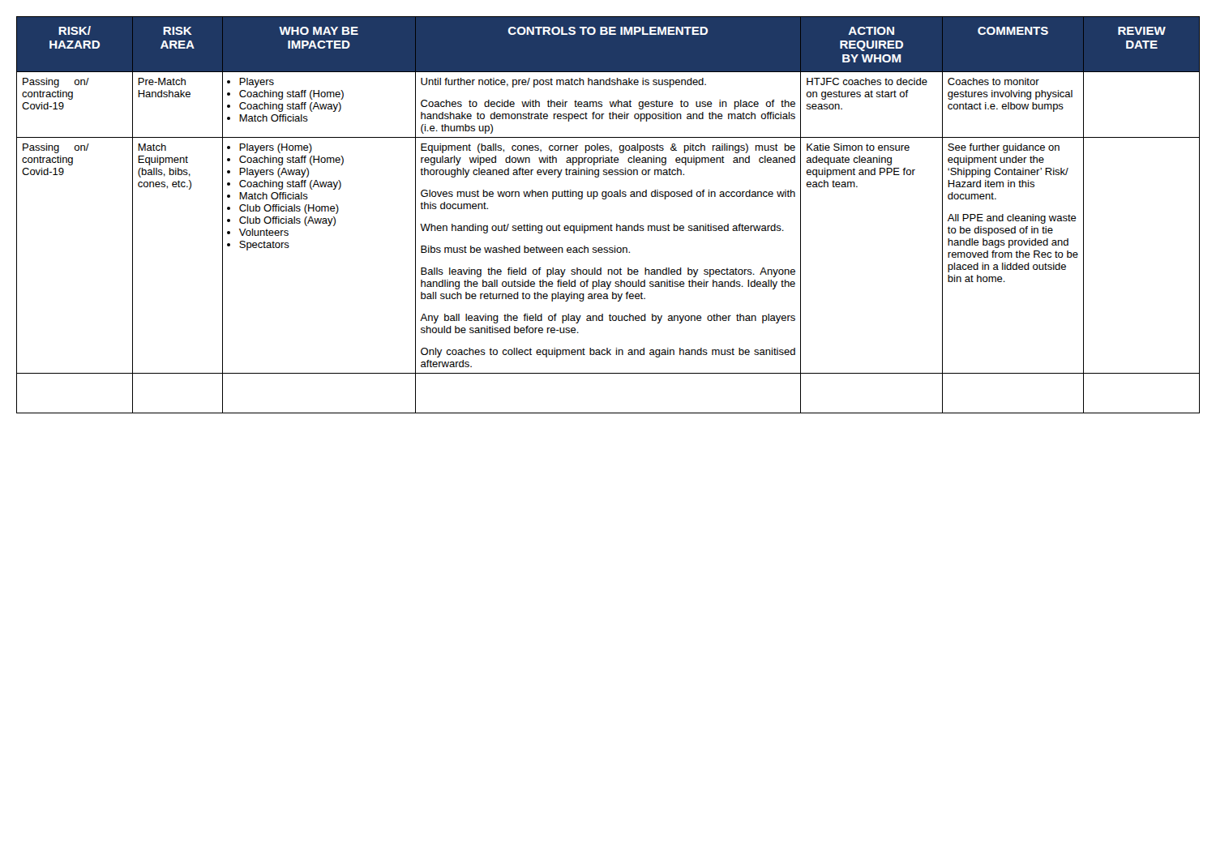| RISK/ HAZARD | RISK AREA | WHO MAY BE IMPACTED | CONTROLS TO BE IMPLEMENTED | ACTION REQUIRED BY WHOM | COMMENTS | REVIEW DATE |
| --- | --- | --- | --- | --- | --- | --- |
| Passing on/ contracting Covid-19 | Pre-Match Handshake | Players Coaching staff (Home) Coaching staff (Away) Match Officials | Until further notice, pre/ post match handshake is suspended. Coaches to decide with their teams what gesture to use in place of the handshake to demonstrate respect for their opposition and the match officials (i.e. thumbs up) | HTJFC coaches to decide on gestures at start of season. | Coaches to monitor gestures involving physical contact i.e. elbow bumps | |
| Passing on/ contracting Covid-19 | Match Equipment (balls, bibs, cones, etc.) | Players (Home) Coaching staff (Home) Players (Away) Coaching staff (Away) Match Officials Club Officials (Home) Club Officials (Away) Volunteers Spectators | Equipment (balls, cones, corner poles, goalposts & pitch railings) must be regularly wiped down with appropriate cleaning equipment and cleaned thoroughly cleaned after every training session or match. Gloves must be worn when putting up goals and disposed of in accordance with this document. When handing out/ setting out equipment hands must be sanitised afterwards. Bibs must be washed between each session. Balls leaving the field of play should not be handled by spectators. Anyone handling the ball outside the field of play should sanitise their hands. Ideally the ball such be returned to the playing area by feet. Any ball leaving the field of play and touched by anyone other than players should be sanitised before re-use. Only coaches to collect equipment back in and again hands must be sanitised afterwards. | Katie Simon to ensure adequate cleaning equipment and PPE for each team. | See further guidance on equipment under the ‘Shipping Container’ Risk/ Hazard item in this document. All PPE and cleaning waste to be disposed of in tie handle bags provided and removed from the Rec to be placed in a lidded outside bin at home. | |